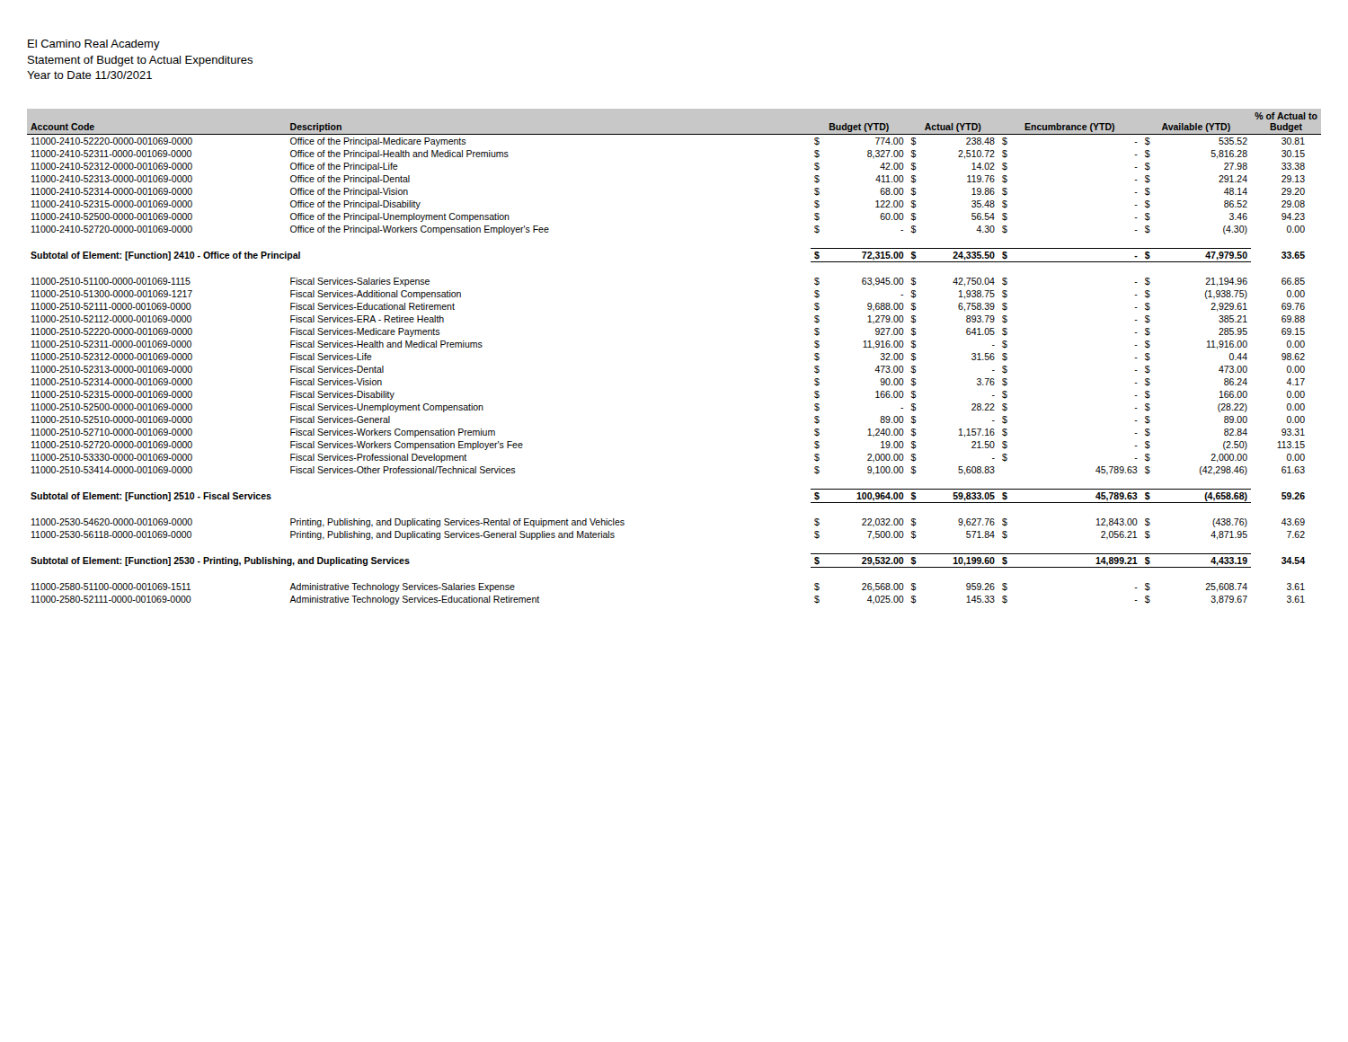El Camino Real Academy
Statement of Budget to Actual Expenditures
Year to Date 11/30/2021
| Account Code | Description | Budget (YTD) | Actual (YTD) | Encumbrance (YTD) | Available (YTD) | % of Actual to Budget |
| --- | --- | --- | --- | --- | --- | --- |
| 11000-2410-52220-0000-001069-0000 | Office of the Principal-Medicare Payments | $ | 774.00 | $ | 238.48 | $ | - | $ | 535.52 | 30.81 |
| 11000-2410-52311-0000-001069-0000 | Office of the Principal-Health and Medical Premiums | $ | 8,327.00 | $ | 2,510.72 | $ | - | $ | 5,816.28 | 30.15 |
| 11000-2410-52312-0000-001069-0000 | Office of the Principal-Life | $ | 42.00 | $ | 14.02 | $ | - | $ | 27.98 | 33.38 |
| 11000-2410-52313-0000-001069-0000 | Office of the Principal-Dental | $ | 411.00 | $ | 119.76 | $ | - | $ | 291.24 | 29.13 |
| 11000-2410-52314-0000-001069-0000 | Office of the Principal-Vision | $ | 68.00 | $ | 19.86 | $ | - | $ | 48.14 | 29.20 |
| 11000-2410-52315-0000-001069-0000 | Office of the Principal-Disability | $ | 122.00 | $ | 35.48 | $ | - | $ | 86.52 | 29.08 |
| 11000-2410-52500-0000-001069-0000 | Office of the Principal-Unemployment Compensation | $ | 60.00 | $ | 56.54 | $ | - | $ | 3.46 | 94.23 |
| 11000-2410-52720-0000-001069-0000 | Office of the Principal-Workers Compensation Employer's Fee | $ | - | $ | 4.30 | $ | - | $ | (4.30) | 0.00 |
| Subtotal of Element: [Function] 2410 - Office of the Principal | $ | 72,315.00 | $ | 24,335.50 | $ | - | $ | 47,979.50 | 33.65 |
| 11000-2510-51100-0000-001069-1115 | Fiscal Services-Salaries Expense | $ | 63,945.00 | $ | 42,750.04 | $ | - | $ | 21,194.96 | 66.85 |
| 11000-2510-51300-0000-001069-1217 | Fiscal Services-Additional Compensation | $ | - | $ | 1,938.75 | $ | - | $ | (1,938.75) | 0.00 |
| 11000-2510-52111-0000-001069-0000 | Fiscal Services-Educational Retirement | $ | 9,688.00 | $ | 6,758.39 | $ | - | $ | 2,929.61 | 69.76 |
| 11000-2510-52112-0000-001069-0000 | Fiscal Services-ERA - Retiree Health | $ | 1,279.00 | $ | 893.79 | $ | - | $ | 385.21 | 69.88 |
| 11000-2510-52220-0000-001069-0000 | Fiscal Services-Medicare Payments | $ | 927.00 | $ | 641.05 | $ | - | $ | 285.95 | 69.15 |
| 11000-2510-52311-0000-001069-0000 | Fiscal Services-Health and Medical Premiums | $ | 11,916.00 | $ | - | $ | - | $ | 11,916.00 | 0.00 |
| 11000-2510-52312-0000-001069-0000 | Fiscal Services-Life | $ | 32.00 | $ | 31.56 | $ | - | $ | 0.44 | 98.62 |
| 11000-2510-52313-0000-001069-0000 | Fiscal Services-Dental | $ | 473.00 | $ | - | $ | - | $ | 473.00 | 0.00 |
| 11000-2510-52314-0000-001069-0000 | Fiscal Services-Vision | $ | 90.00 | $ | 3.76 | $ | - | $ | 86.24 | 4.17 |
| 11000-2510-52315-0000-001069-0000 | Fiscal Services-Disability | $ | 166.00 | $ | - | $ | - | $ | 166.00 | 0.00 |
| 11000-2510-52500-0000-001069-0000 | Fiscal Services-Unemployment Compensation | $ | - | $ | 28.22 | $ | - | $ | (28.22) | 0.00 |
| 11000-2510-52510-0000-001069-0000 | Fiscal Services-General | $ | 89.00 | $ | - | $ | - | $ | 89.00 | 0.00 |
| 11000-2510-52710-0000-001069-0000 | Fiscal Services-Workers Compensation Premium | $ | 1,240.00 | $ | 1,157.16 | $ | - | $ | 82.84 | 93.31 |
| 11000-2510-52720-0000-001069-0000 | Fiscal Services-Workers Compensation Employer's Fee | $ | 19.00 | $ | 21.50 | $ | - | $ | (2.50) | 113.15 |
| 11000-2510-53330-0000-001069-0000 | Fiscal Services-Professional Development | $ | 2,000.00 | $ | - | $ | - | $ | 2,000.00 | 0.00 |
| 11000-2510-53414-0000-001069-0000 | Fiscal Services-Other Professional/Technical Services | $ | 9,100.00 | $ | 5,608.83 | | 45,789.63 | $ | (42,298.46) | 61.63 |
| Subtotal of Element: [Function] 2510 - Fiscal Services | $ | 100,964.00 | $ | 59,833.05 | $ | 45,789.63 | $ | (4,658.68) | 59.26 |
| 11000-2530-54620-0000-001069-0000 | Printing, Publishing, and Duplicating Services-Rental of Equipment and Vehicles | $ | 22,032.00 | $ | 9,627.76 | $ | 12,843.00 | $ | (438.76) | 43.69 |
| 11000-2530-56118-0000-001069-0000 | Printing, Publishing, and Duplicating Services-General Supplies and Materials | $ | 7,500.00 | $ | 571.84 | $ | 2,056.21 | $ | 4,871.95 | 7.62 |
| Subtotal of Element: [Function] 2530 - Printing, Publishing, and Duplicating Services | $ | 29,532.00 | $ | 10,199.60 | $ | 14,899.21 | $ | 4,433.19 | 34.54 |
| 11000-2580-51100-0000-001069-1511 | Administrative Technology Services-Salaries Expense | $ | 26,568.00 | $ | 959.26 | $ | - | $ | 25,608.74 | 3.61 |
| 11000-2580-52111-0000-001069-0000 | Administrative Technology Services-Educational Retirement | $ | 4,025.00 | $ | 145.33 | $ | - | $ | 3,879.67 | 3.61 |